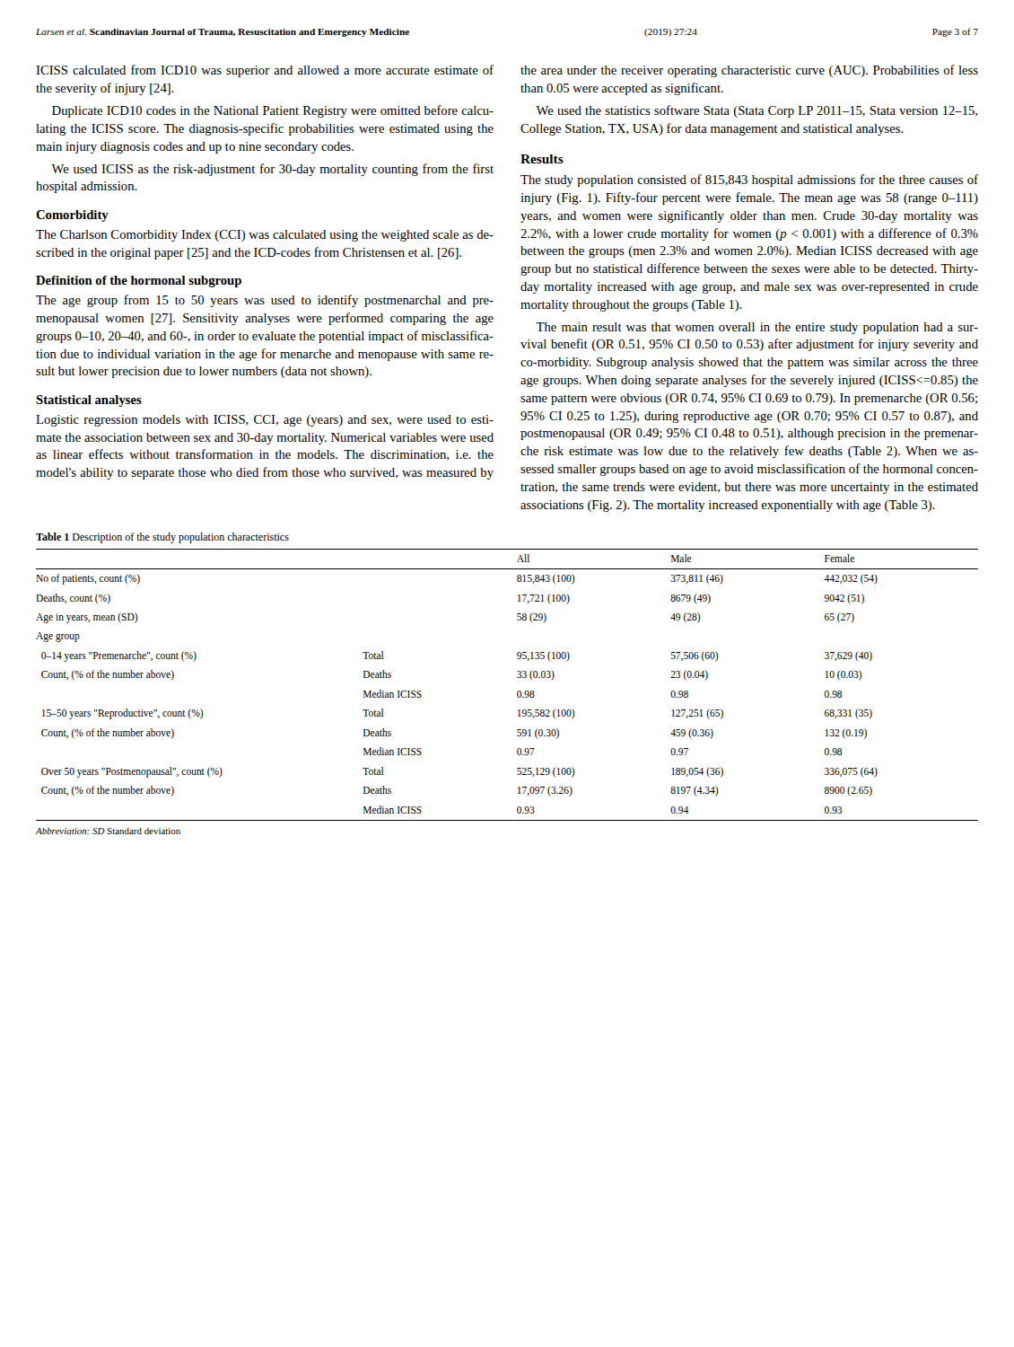Larsen et al. Scandinavian Journal of Trauma, Resuscitation and Emergency Medicine
(2019) 27:24
Page 3 of 7
ICISS calculated from ICD10 was superior and allowed a more accurate estimate of the severity of injury [24].
Duplicate ICD10 codes in the National Patient Registry were omitted before calculating the ICISS score. The diagnosis-specific probabilities were estimated using the main injury diagnosis codes and up to nine secondary codes.
We used ICISS as the risk-adjustment for 30-day mortality counting from the first hospital admission.
Comorbidity
The Charlson Comorbidity Index (CCI) was calculated using the weighted scale as described in the original paper [25] and the ICD-codes from Christensen et al. [26].
Definition of the hormonal subgroup
The age group from 15 to 50 years was used to identify postmenarchal and premenopausal women [27]. Sensitivity analyses were performed comparing the age groups 0–10, 20–40, and 60-, in order to evaluate the potential impact of misclassification due to individual variation in the age for menarche and menopause with same result but lower precision due to lower numbers (data not shown).
Statistical analyses
Logistic regression models with ICISS, CCI, age (years) and sex, were used to estimate the association between sex and 30-day mortality. Numerical variables were used as linear effects without transformation in the models. The discrimination, i.e. the model's ability to separate those who died from those who survived, was measured by the area under the receiver operating characteristic curve (AUC). Probabilities of less than 0.05 were accepted as significant.
We used the statistics software Stata (Stata Corp LP 2011–15, Stata version 12–15, College Station, TX, USA) for data management and statistical analyses.
Results
The study population consisted of 815,843 hospital admissions for the three causes of injury (Fig. 1). Fifty-four percent were female. The mean age was 58 (range 0–111) years, and women were significantly older than men. Crude 30-day mortality was 2.2%, with a lower crude mortality for women (p < 0.001) with a difference of 0.3% between the groups (men 2.3% and women 2.0%). Median ICISS decreased with age group but no statistical difference between the sexes were able to be detected. Thirty-day mortality increased with age group, and male sex was over-represented in crude mortality throughout the groups (Table 1).
The main result was that women overall in the entire study population had a survival benefit (OR 0.51, 95% CI 0.50 to 0.53) after adjustment for injury severity and co-morbidity. Subgroup analysis showed that the pattern was similar across the three age groups. When doing separate analyses for the severely injured (ICISS<=0.85) the same pattern were obvious (OR 0.74, 95% CI 0.69 to 0.79). In premenarche (OR 0.56; 95% CI 0.25 to 1.25), during reproductive age (OR 0.70; 95% CI 0.57 to 0.87), and postmenopausal (OR 0.49; 95% CI 0.48 to 0.51), although precision in the premenarche risk estimate was low due to the relatively few deaths (Table 2). When we assessed smaller groups based on age to avoid misclassification of the hormonal concentration, the same trends were evident, but there was more uncertainty in the estimated associations (Fig. 2). The mortality increased exponentially with age (Table 3).
Table 1 Description of the study population characteristics
| | | All | Male | Female |
| --- | --- | --- | --- | --- |
| No of patients, count (%) | | 815,843 (100) | 373,811 (46) | 442,032 (54) |
| Deaths, count (%) | | 17,721 (100) | 8679 (49) | 9042 (51) |
| Age in years, mean (SD) | | 58 (29) | 49 (28) | 65 (27) |
| Age group | | | | |
| 0–14 years "Premenarche", count (%) | Total | 95,135 (100) | 57,506 (60) | 37,629 (40) |
| Count, (% of the number above) | Deaths | 33 (0.03) | 23 (0.04) | 10 (0.03) |
| | Median ICISS | 0.98 | 0.98 | 0.98 |
| 15–50 years "Reproductive", count (%) | Total | 195,582 (100) | 127,251 (65) | 68,331 (35) |
| Count, (% of the number above) | Deaths | 591 (0.30) | 459 (0.36) | 132 (0.19) |
| | Median ICISS | 0.97 | 0.97 | 0.98 |
| Over 50 years "Postmenopausal", count (%) | Total | 525,129 (100) | 189,054 (36) | 336,075 (64) |
| Count, (% of the number above) | Deaths | 17,097 (3.26) | 8197 (4.34) | 8900 (2.65) |
| | Median ICISS | 0.93 | 0.94 | 0.93 |
Abbreviation: SD Standard deviation